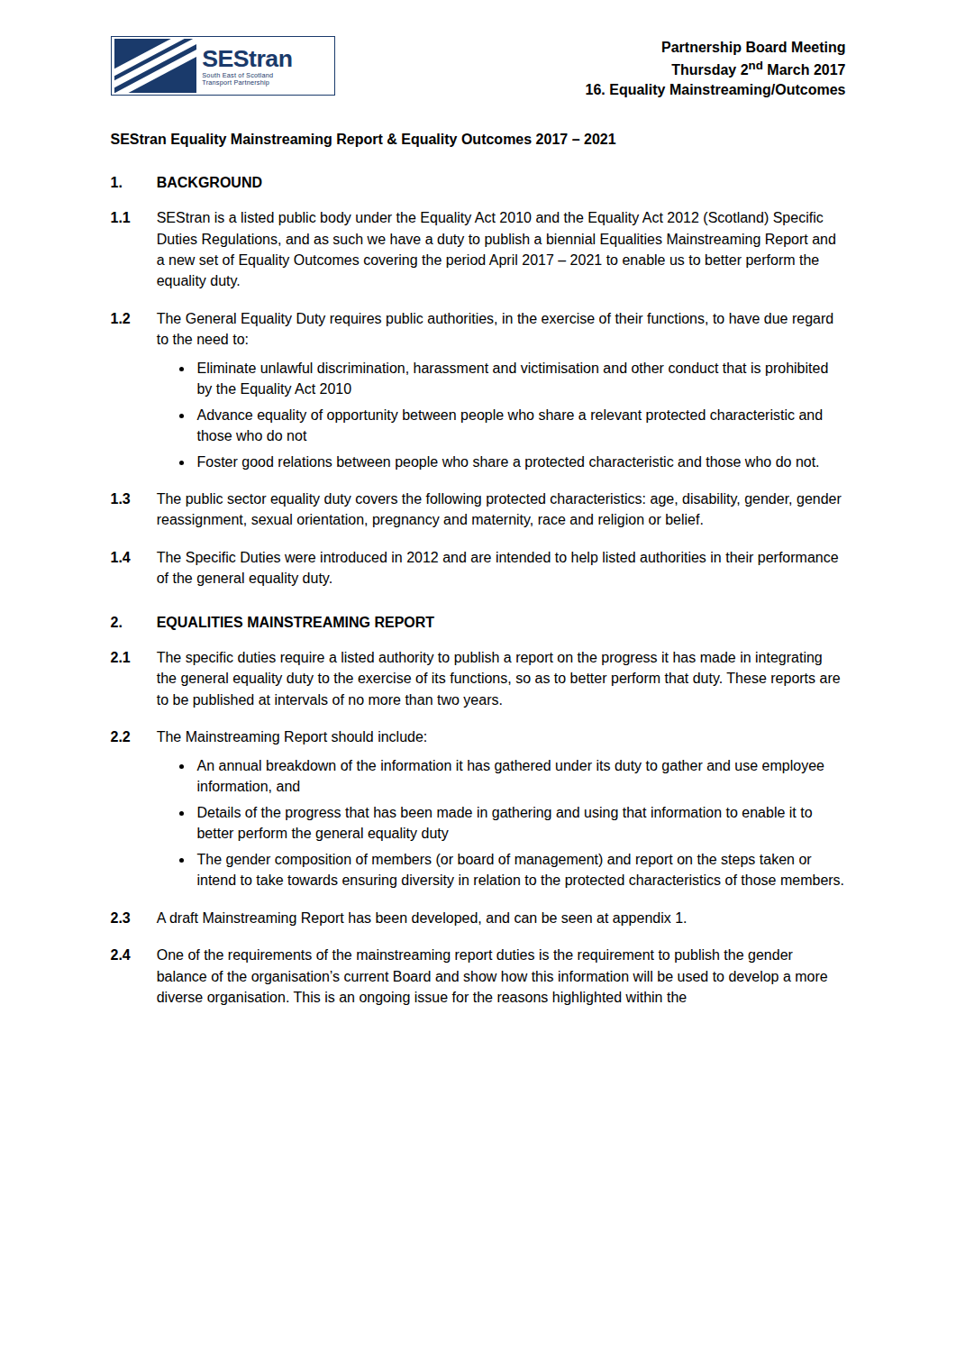SEStran
South East of Scotland
Transport Partnership
Partnership Board Meeting
Thursday 2nd March 2017
16. Equality Mainstreaming/Outcomes
SEStran Equality Mainstreaming Report & Equality Outcomes 2017 – 2021
1. BACKGROUND
1.1
SEStran is a listed public body under the Equality Act 2010 and the Equality Act 2012 (Scotland) Specific Duties Regulations, and as such we have a duty to publish a biennial Equalities Mainstreaming Report and a new set of Equality Outcomes covering the period April 2017 – 2021 to enable us to better perform the equality duty.
1.2
The General Equality Duty requires public authorities, in the exercise of their functions, to have due regard to the need to:
Eliminate unlawful discrimination, harassment and victimisation and other conduct that is prohibited by the Equality Act 2010
Advance equality of opportunity between people who share a relevant protected characteristic and those who do not
Foster good relations between people who share a protected characteristic and those who do not.
1.3
The public sector equality duty covers the following protected characteristics: age, disability, gender, gender reassignment, sexual orientation, pregnancy and maternity, race and religion or belief.
1.4
The Specific Duties were introduced in 2012 and are intended to help listed authorities in their performance of the general equality duty.
2. EQUALITIES MAINSTREAMING REPORT
2.1
The specific duties require a listed authority to publish a report on the progress it has made in integrating the general equality duty to the exercise of its functions, so as to better perform that duty. These reports are to be published at intervals of no more than two years.
2.2
The Mainstreaming Report should include:
An annual breakdown of the information it has gathered under its duty to gather and use employee information, and
Details of the progress that has been made in gathering and using that information to enable it to better perform the general equality duty
The gender composition of members (or board of management) and report on the steps taken or intend to take towards ensuring diversity in relation to the protected characteristics of those members.
2.3
A draft Mainstreaming Report has been developed, and can be seen at appendix 1.
2.4
One of the requirements of the mainstreaming report duties is the requirement to publish the gender balance of the organisation’s current Board and show how this information will be used to develop a more diverse organisation. This is an ongoing issue for the reasons highlighted within the